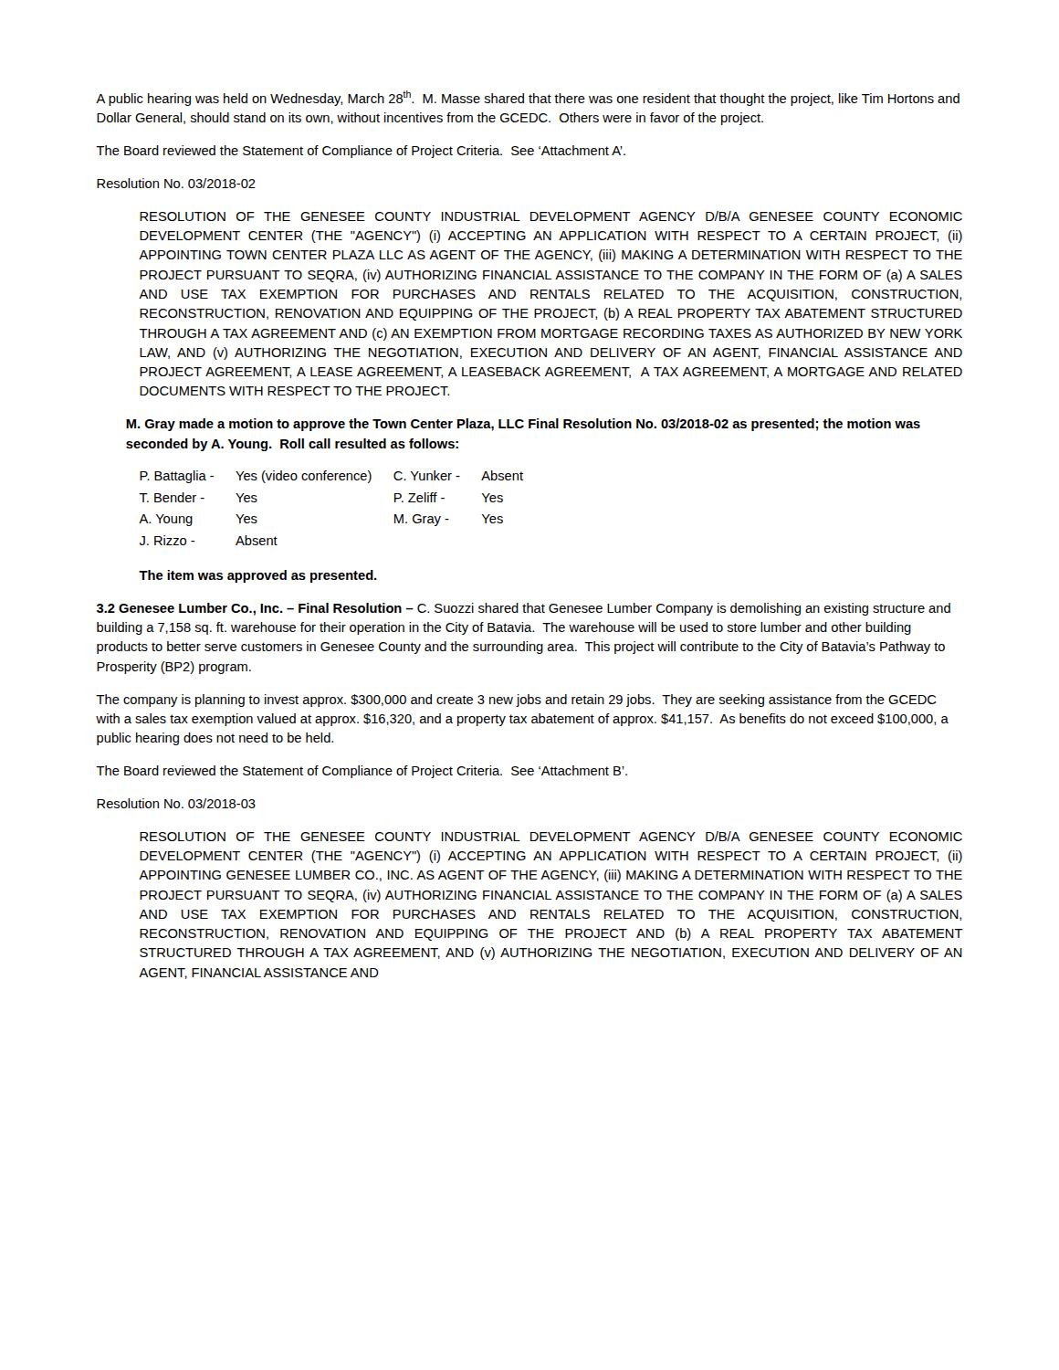A public hearing was held on Wednesday, March 28th. M. Masse shared that there was one resident that thought the project, like Tim Hortons and Dollar General, should stand on its own, without incentives from the GCEDC. Others were in favor of the project.
The Board reviewed the Statement of Compliance of Project Criteria. See ‘Attachment A’.
Resolution No. 03/2018-02
RESOLUTION OF THE GENESEE COUNTY INDUSTRIAL DEVELOPMENT AGENCY D/B/A GENESEE COUNTY ECONOMIC DEVELOPMENT CENTER (THE "AGENCY") (i) ACCEPTING AN APPLICATION WITH RESPECT TO A CERTAIN PROJECT, (ii) APPOINTING TOWN CENTER PLAZA LLC AS AGENT OF THE AGENCY, (iii) MAKING A DETERMINATION WITH RESPECT TO THE PROJECT PURSUANT TO SEQRA, (iv) AUTHORIZING FINANCIAL ASSISTANCE TO THE COMPANY IN THE FORM OF (a) A SALES AND USE TAX EXEMPTION FOR PURCHASES AND RENTALS RELATED TO THE ACQUISITION, CONSTRUCTION, RECONSTRUCTION, RENOVATION AND EQUIPPING OF THE PROJECT, (b) A REAL PROPERTY TAX ABATEMENT STRUCTURED THROUGH A TAX AGREEMENT AND (c) AN EXEMPTION FROM MORTGAGE RECORDING TAXES AS AUTHORIZED BY NEW YORK LAW, AND (v) AUTHORIZING THE NEGOTIATION, EXECUTION AND DELIVERY OF AN AGENT, FINANCIAL ASSISTANCE AND PROJECT AGREEMENT, A LEASE AGREEMENT, A LEASEBACK AGREEMENT, A TAX AGREEMENT, A MORTGAGE AND RELATED DOCUMENTS WITH RESPECT TO THE PROJECT.
M. Gray made a motion to approve the Town Center Plaza, LLC Final Resolution No. 03/2018-02 as presented; the motion was seconded by A. Young. Roll call resulted as follows:
| P. Battaglia - | Yes (video conference) | C. Yunker - | Absent |
| T. Bender - | Yes | P. Zeliff - | Yes |
| A. Young | Yes | M. Gray - | Yes |
| J. Rizzo - | Absent | | |
The item was approved as presented.
3.2 Genesee Lumber Co., Inc. – Final Resolution – C. Suozzi shared that Genesee Lumber Company is demolishing an existing structure and building a 7,158 sq. ft. warehouse for their operation in the City of Batavia. The warehouse will be used to store lumber and other building products to better serve customers in Genesee County and the surrounding area. This project will contribute to the City of Batavia’s Pathway to Prosperity (BP2) program.
The company is planning to invest approx. $300,000 and create 3 new jobs and retain 29 jobs. They are seeking assistance from the GCEDC with a sales tax exemption valued at approx. $16,320, and a property tax abatement of approx. $41,157. As benefits do not exceed $100,000, a public hearing does not need to be held.
The Board reviewed the Statement of Compliance of Project Criteria. See ‘Attachment B’.
Resolution No. 03/2018-03
RESOLUTION OF THE GENESEE COUNTY INDUSTRIAL DEVELOPMENT AGENCY D/B/A GENESEE COUNTY ECONOMIC DEVELOPMENT CENTER (THE "AGENCY") (i) ACCEPTING AN APPLICATION WITH RESPECT TO A CERTAIN PROJECT, (ii) APPOINTING GENESEE LUMBER CO., INC. AS AGENT OF THE AGENCY, (iii) MAKING A DETERMINATION WITH RESPECT TO THE PROJECT PURSUANT TO SEQRA, (iv) AUTHORIZING FINANCIAL ASSISTANCE TO THE COMPANY IN THE FORM OF (a) A SALES AND USE TAX EXEMPTION FOR PURCHASES AND RENTALS RELATED TO THE ACQUISITION, CONSTRUCTION, RECONSTRUCTION, RENOVATION AND EQUIPPING OF THE PROJECT AND (b) A REAL PROPERTY TAX ABATEMENT STRUCTURED THROUGH A TAX AGREEMENT, AND (v) AUTHORIZING THE NEGOTIATION, EXECUTION AND DELIVERY OF AN AGENT, FINANCIAL ASSISTANCE AND